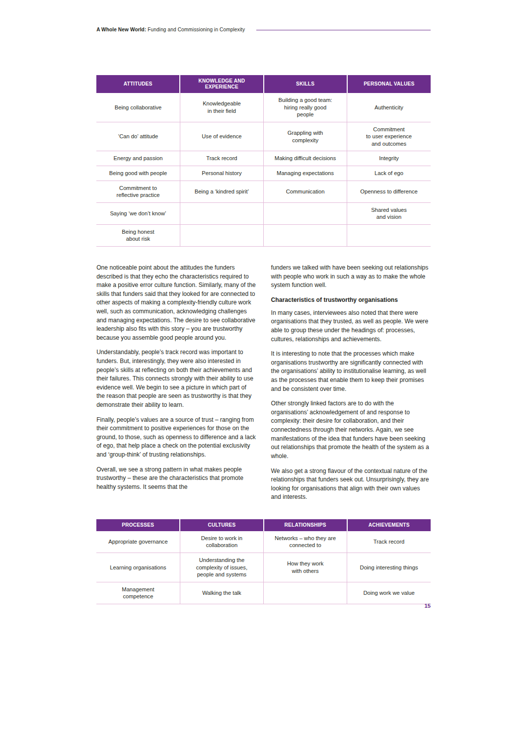A Whole New World: Funding and Commissioning in Complexity
| Attitudes | Knowledge and experience | Skills | Personal values |
| --- | --- | --- | --- |
| Being collaborative | Knowledgeable in their field | Building a good team: hiring really good people | Authenticity |
| ‘Can do’ attitude | Use of evidence | Grappling with complexity | Commitment to user experience and outcomes |
| Energy and passion | Track record | Making difficult decisions | Integrity |
| Being good with people | Personal history | Managing expectations | Lack of ego |
| Commitment to reflective practice | Being a ‘kindred spirit’ | Communication | Openness to difference |
| Saying ‘we don’t know’ | | | Shared values and vision |
| Being honest about risk | | | |
One noticeable point about the attitudes the funders described is that they echo the characteristics required to make a positive error culture function. Similarly, many of the skills that funders said that they looked for are connected to other aspects of making a complexity-friendly culture work well, such as communication, acknowledging challenges and managing expectations. The desire to see collaborative leadership also fits with this story – you are trustworthy because you assemble good people around you.
Understandably, people’s track record was important to funders. But, interestingly, they were also interested in people’s skills at reflecting on both their achievements and their failures. This connects strongly with their ability to use evidence well. We begin to see a picture in which part of the reason that people are seen as trustworthy is that they demonstrate their ability to learn.
Finally, people’s values are a source of trust – ranging from their commitment to positive experiences for those on the ground, to those, such as openness to difference and a lack of ego, that help place a check on the potential exclusivity and ‘group-think’ of trusting relationships.
Overall, we see a strong pattern in what makes people trustworthy – these are the characteristics that promote healthy systems. It seems that the
funders we talked with have been seeking out relationships with people who work in such a way as to make the whole system function well.
Characteristics of trustworthy organisations
In many cases, interviewees also noted that there were organisations that they trusted, as well as people. We were able to group these under the headings of: processes, cultures, relationships and achievements.
It is interesting to note that the processes which make organisations trustworthy are significantly connected with the organisations’ ability to institutionalise learning, as well as the processes that enable them to keep their promises and be consistent over time.
Other strongly linked factors are to do with the organisations’ acknowledgement of and response to complexity: their desire for collaboration, and their connectedness through their networks. Again, we see manifestations of the idea that funders have been seeking out relationships that promote the health of the system as a whole.
We also get a strong flavour of the contextual nature of the relationships that funders seek out. Unsurprisingly, they are looking for organisations that align with their own values and interests.
| Processes | Cultures | Relationships | Achievements |
| --- | --- | --- | --- |
| Appropriate governance | Desire to work in collaboration | Networks – who they are connected to | Track record |
| Learning organisations | Understanding the complexity of issues, people and systems | How they work with others | Doing interesting things |
| Management competence | Walking the talk | | Doing work we value |
15